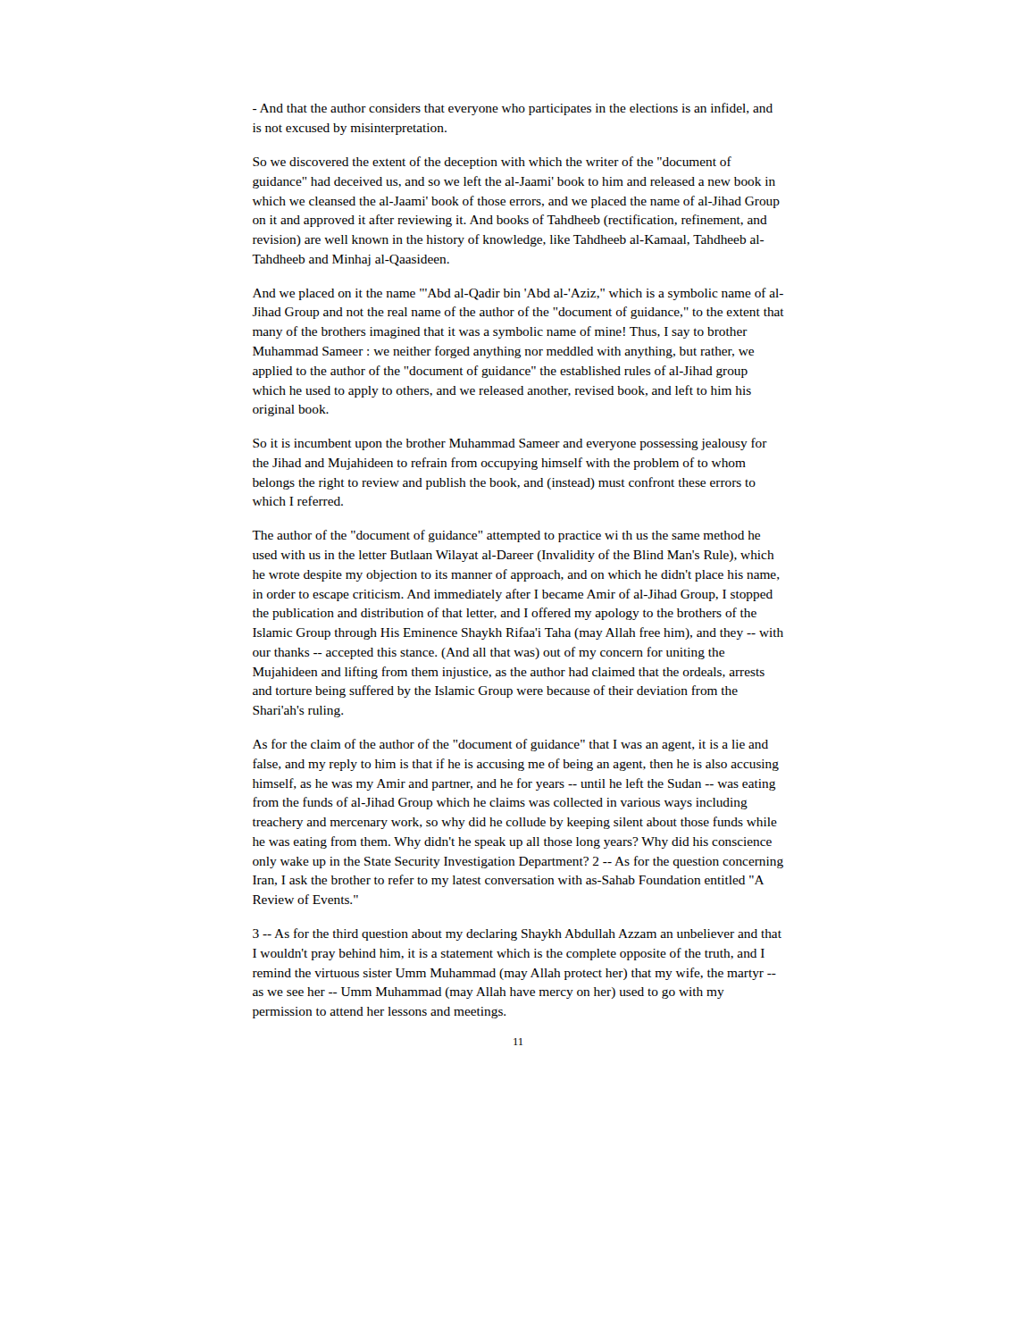- And that the author considers that everyone who participates in the elections is an infidel, and is not excused by misinterpretation.
So we discovered the extent of the deception with which the writer of the "document of guidance" had deceived us, and so we left the al-Jaami' book to him and released a new book in which we cleansed the al-Jaami' book of those errors, and we placed the name of al-Jihad Group on it and approved it after reviewing it. And books of Tahdheeb (rectification, refinement, and revision) are well known in the history of knowledge, like Tahdheeb al-Kamaal, Tahdheeb al-Tahdheeb and Minhaj al-Qaasideen.
And we placed on it the name "'Abd al-Qadir bin 'Abd al-'Aziz," which is a symbolic name of al-Jihad Group and not the real name of the author of the "document of guidance," to the extent that many of the brothers imagined that it was a symbolic name of mine! Thus, I say to brother Muhammad Sameer : we neither forged anything nor meddled with anything, but rather, we applied to the author of the "document of guidance" the established rules of al-Jihad group which he used to apply to others, and we released another, revised book, and left to him his original book.
So it is incumbent upon the brother Muhammad Sameer and everyone possessing jealousy for the Jihad and Mujahideen to refrain from occupying himself with the problem of to whom belongs the right to review and publish the book, and (instead) must confront these errors to which I referred.
The author of the "document of guidance" attempted to practice wi th us the same method he used with us in the letter Butlaan Wilayat al-Dareer (Invalidity of the Blind Man's Rule), which he wrote despite my objection to its manner of approach, and on which he didn't place his name, in order to escape criticism. And immediately after I became Amir of al-Jihad Group, I stopped the publication and distribution of that letter, and I offered my apology to the brothers of the Islamic Group through His Eminence Shaykh Rifaa'i Taha (may Allah free him), and they -- with our thanks -- accepted this stance. (And all that was) out of my concern for uniting the Mujahideen and lifting from them injustice, as the author had claimed that the ordeals, arrests and torture being suffered by the Islamic Group were because of their deviation from the Shari'ah's ruling.
As for the claim of the author of the "document of guidance" that I was an agent, it is a lie and false, and my reply to him is that if he is accusing me of being an agent, then he is also accusing himself, as he was my Amir and partner, and he for years -- until he left the Sudan -- was eating from the funds of al-Jihad Group which he claims was collected in various ways including treachery and mercenary work, so why did he collude by keeping silent about those funds while he was eating from them. Why didn't he speak up all those long years? Why did his conscience only wake up in the State Security Investigation Department? 2 -- As for the question concerning Iran, I ask the brother to refer to my latest conversation with as-Sahab Foundation entitled "A Review of Events."
3 -- As for the third question about my declaring Shaykh Abdullah Azzam an unbeliever and that I wouldn't pray behind him, it is a statement which is the complete opposite of the truth, and I remind the virtuous sister Umm Muhammad (may Allah protect her) that my wife, the martyr -- as we see her -- Umm Muhammad (may Allah have mercy on her) used to go with my permission to attend her lessons and meetings.
11